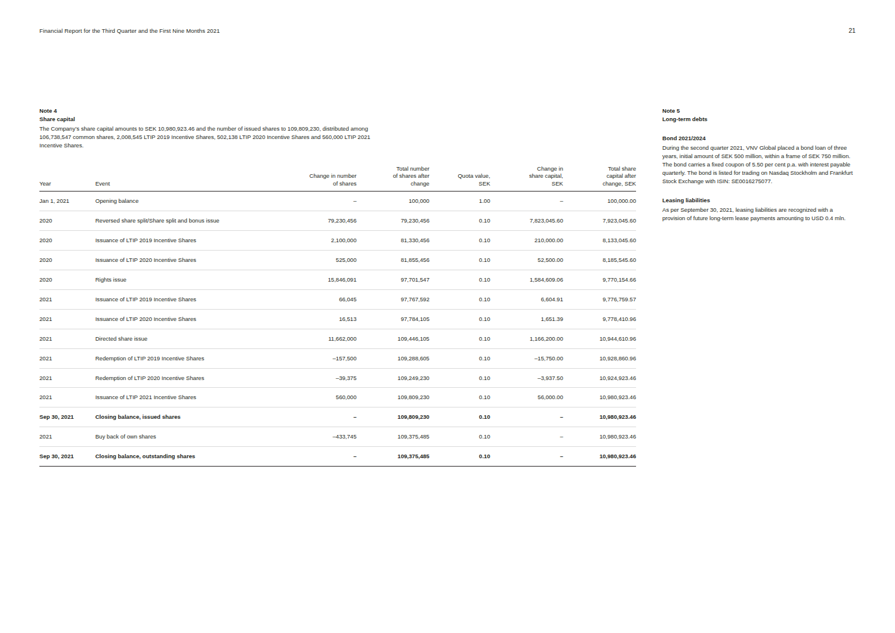Financial Report for the Third Quarter and the First Nine Months 2021
21
Note 4
Share capital
The Company’s share capital amounts to SEK 10,980,923.46 and the number of issued shares to 109,809,230, distributed among 106,738,547 common shares, 2,008,545 LTIP 2019 Incentive Shares, 502,138 LTIP 2020 Incentive Shares and 560,000 LTIP 2021 Incentive Shares.
| Year | Event | Change in number of shares | Total number of shares after change | Quota value, SEK | Change in share capital, SEK | Total share capital after change, SEK |
| --- | --- | --- | --- | --- | --- | --- |
| Jan 1, 2021 | Opening balance | – | 100,000 | 1.00 | – | 100,000.00 |
| 2020 | Reversed share split/Share split and bonus issue | 79,230,456 | 79,230,456 | 0.10 | 7,823,045.60 | 7,923,045.60 |
| 2020 | Issuance of LTIP 2019 Incentive Shares | 2,100,000 | 81,330,456 | 0.10 | 210,000.00 | 8,133,045.60 |
| 2020 | Issuance of LTIP 2020 Incentive Shares | 525,000 | 81,855,456 | 0.10 | 52,500.00 | 8,185,545.60 |
| 2020 | Rights issue | 15,846,091 | 97,701,547 | 0.10 | 1,584,609.06 | 9,770,154.66 |
| 2021 | Issuance of LTIP 2019 Incentive Shares | 66,045 | 97,767,592 | 0.10 | 6,604.91 | 9,776,759.57 |
| 2021 | Issuance of LTIP 2020 Incentive Shares | 16,513 | 97,784,105 | 0.10 | 1,651.39 | 9,778,410.96 |
| 2021 | Directed share issue | 11,662,000 | 109,446,105 | 0.10 | 1,166,200.00 | 10,944,610.96 |
| 2021 | Redemption of LTIP 2019 Incentive Shares | –157,500 | 109,288,605 | 0.10 | –15,750.00 | 10,928,860.96 |
| 2021 | Redemption of LTIP 2020 Incentive Shares | –39,375 | 109,249,230 | 0.10 | –3,937.50 | 10,924,923.46 |
| 2021 | Issuance of LTIP 2021 Incentive Shares | 560,000 | 109,809,230 | 0.10 | 56,000.00 | 10,980,923.46 |
| Sep 30, 2021 | Closing balance, issued shares | – | 109,809,230 | 0.10 | – | 10,980,923.46 |
| 2021 | Buy back of own shares | –433,745 | 109,375,485 | 0.10 | – | 10,980,923.46 |
| Sep 30, 2021 | Closing balance, outstanding shares | – | 109,375,485 | 0.10 | – | 10,980,923.46 |
Note 5
Long-term debts
Bond 2021/2024
During the second quarter 2021, VNV Global placed a bond loan of three years, initial amount of SEK 500 million, within a frame of SEK 750 million. The bond carries a fixed coupon of 5.50 per cent p.a. with interest payable quarterly. The bond is listed for trading on Nasdaq Stockholm and Frankfurt Stock Exchange with ISIN: SE0016275077.
Leasing liabilities
As per September 30, 2021, leasing liabilities are recognized with a provision of future long-term lease payments amounting to USD 0.4 mln.